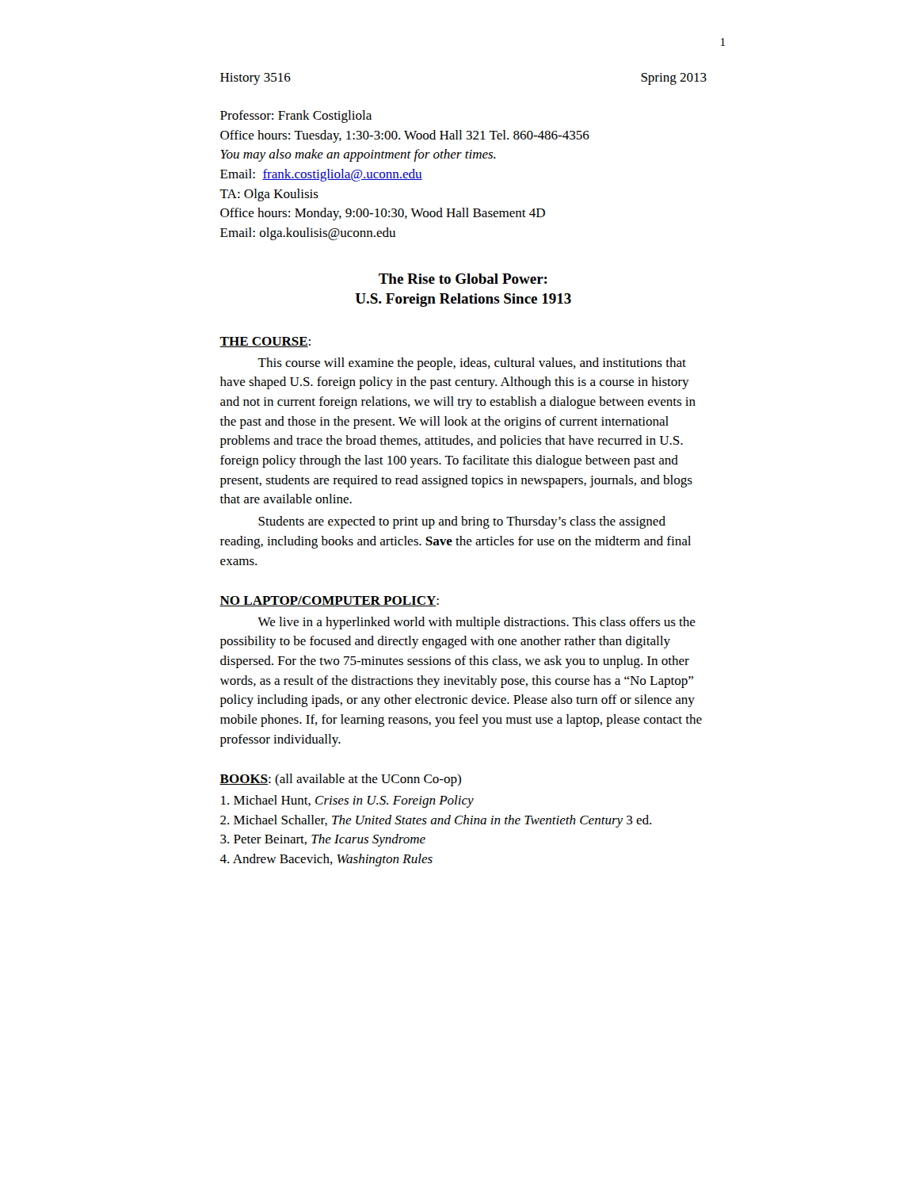1
History 3516 Spring 2013
Professor: Frank Costigliola
Office hours: Tuesday, 1:30-3:00. Wood Hall 321 Tel. 860-486-4356
You may also make an appointment for other times.
Email: frank.costigliola@.uconn.edu
TA: Olga Koulisis
Office hours: Monday, 9:00-10:30, Wood Hall Basement 4D
Email: olga.koulisis@uconn.edu
The Rise to Global Power:
U.S. Foreign Relations Since 1913
THE COURSE:
This course will examine the people, ideas, cultural values, and institutions that have shaped U.S. foreign policy in the past century. Although this is a course in history and not in current foreign relations, we will try to establish a dialogue between events in the past and those in the present. We will look at the origins of current international problems and trace the broad themes, attitudes, and policies that have recurred in U.S. foreign policy through the last 100 years. To facilitate this dialogue between past and present, students are required to read assigned topics in newspapers, journals, and blogs that are available online.
Students are expected to print up and bring to Thursday’s class the assigned reading, including books and articles. Save the articles for use on the midterm and final exams.
NO LAPTOP/COMPUTER POLICY:
We live in a hyperlinked world with multiple distractions. This class offers us the possibility to be focused and directly engaged with one another rather than digitally dispersed. For the two 75-minutes sessions of this class, we ask you to unplug. In other words, as a result of the distractions they inevitably pose, this course has a “No Laptop” policy including ipads, or any other electronic device. Please also turn off or silence any mobile phones. If, for learning reasons, you feel you must use a laptop, please contact the professor individually.
BOOKS: (all available at the UConn Co-op)
1. Michael Hunt, Crises in U.S. Foreign Policy
2. Michael Schaller, The United States and China in the Twentieth Century 3 ed.
3. Peter Beinart, The Icarus Syndrome
4. Andrew Bacevich, Washington Rules